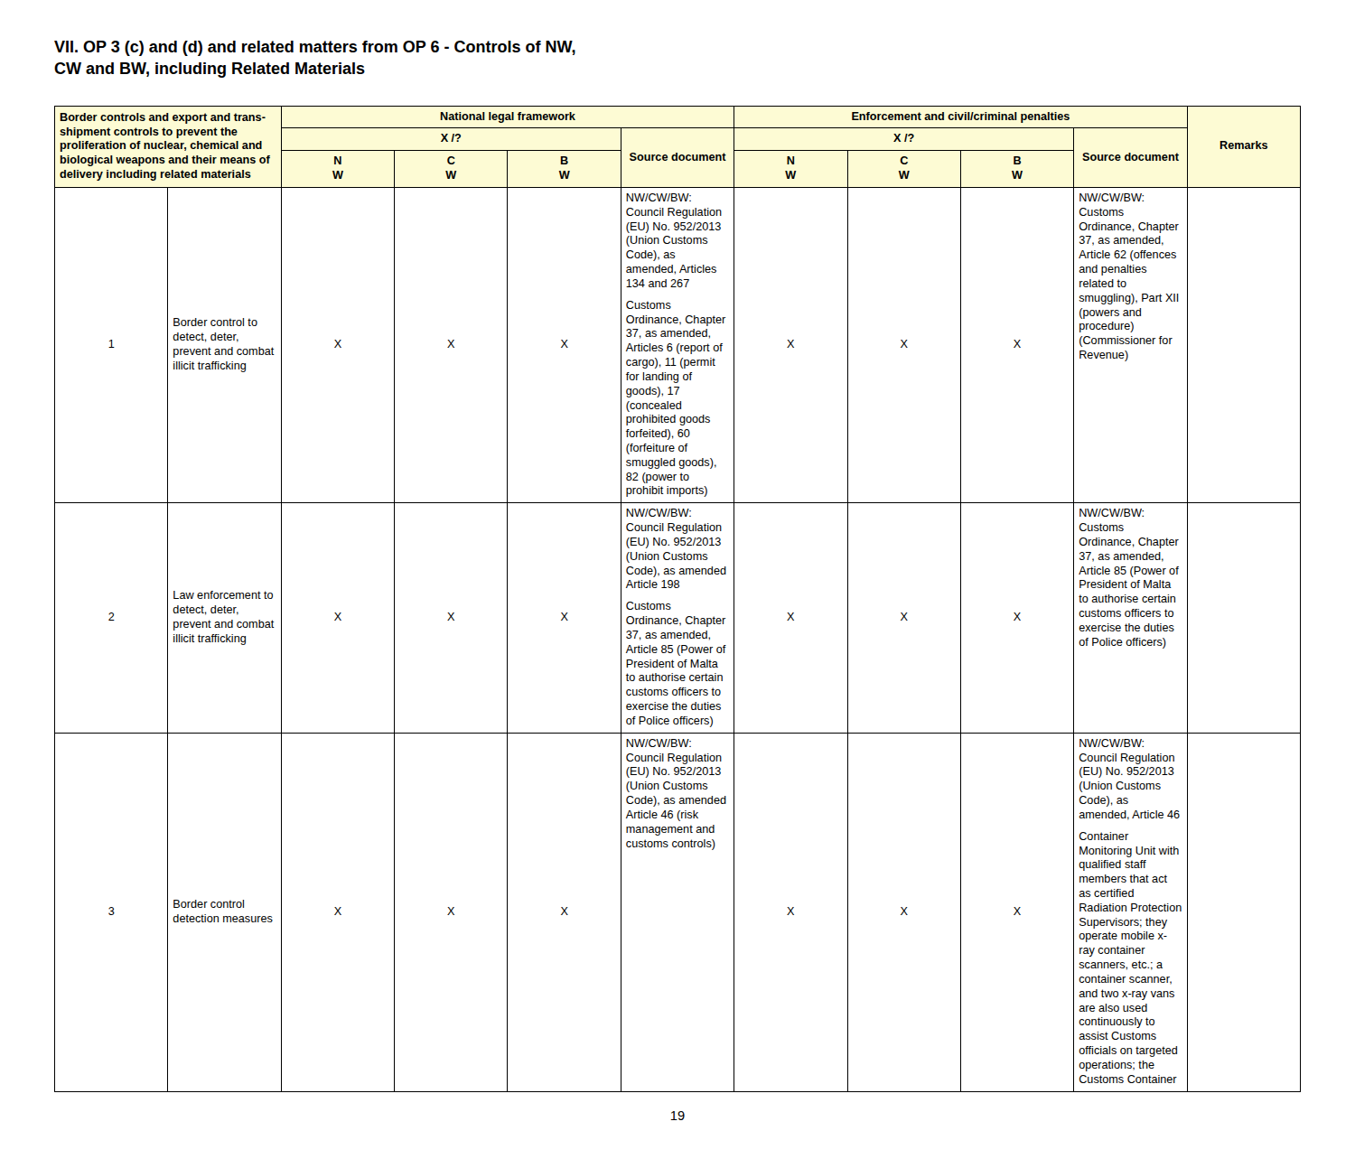VII. OP 3 (c) and (d) and related matters from OP 6 - Controls of NW,
CW and BW, including Related Materials
| Border controls and export and trans-shipment controls to prevent the proliferation of nuclear, chemical and biological weapons and their means of delivery including related materials | National legal framework | Enforcement and civil/criminal penalties | Remarks |
| --- | --- | --- | --- |
| X /? | Source document | X /? | Source document |
| N W | C W | B W | N W | C W | B W |
| 1 | Border control to detect, deter, prevent and combat illicit trafficking | X | X | X | NW/CW/BW: Council Regulation (EU) No. 952/2013 (Union Customs Code), as amended, Articles 134 and 267 Customs Ordinance, Chapter 37, as amended, Articles 6 (report of cargo), 11 (permit for landing of goods), 17 (concealed prohibited goods forfeited), 60 (forfeiture of smuggled goods), 82 (power to prohibit imports) | X | X | X | NW/CW/BW: Customs Ordinance, Chapter 37, as amended, Article 62 (offences and penalties related to smuggling), Part XII (powers and procedure) (Commissioner for Revenue) | |
| 2 | Law enforcement to detect, deter, prevent and combat illicit trafficking | X | X | X | NW/CW/BW: Council Regulation (EU) No. 952/2013 (Union Customs Code), as amended Article 198 Customs Ordinance, Chapter 37, as amended, Article 85 (Power of President of Malta to authorise certain customs officers to exercise the duties of Police officers) | X | X | X | NW/CW/BW: Customs Ordinance, Chapter 37, as amended, Article 85 (Power of President of Malta to authorise certain customs officers to exercise the duties of Police officers) | |
| 3 | Border control detection measures | X | X | X | NW/CW/BW: Council Regulation (EU) No. 952/2013 (Union Customs Code), as amended Article 46 (risk management and customs controls) | X | X | X | NW/CW/BW: Council Regulation (EU) No. 952/2013 (Union Customs Code), as amended, Article 46 Container Monitoring Unit with qualified staff members that act as certified Radiation Protection Supervisors; they operate mobile x-ray container scanners, etc.; a container scanner, and two x-ray vans are also used continuously to assist Customs officials on targeted operations; the Customs Container | |
19